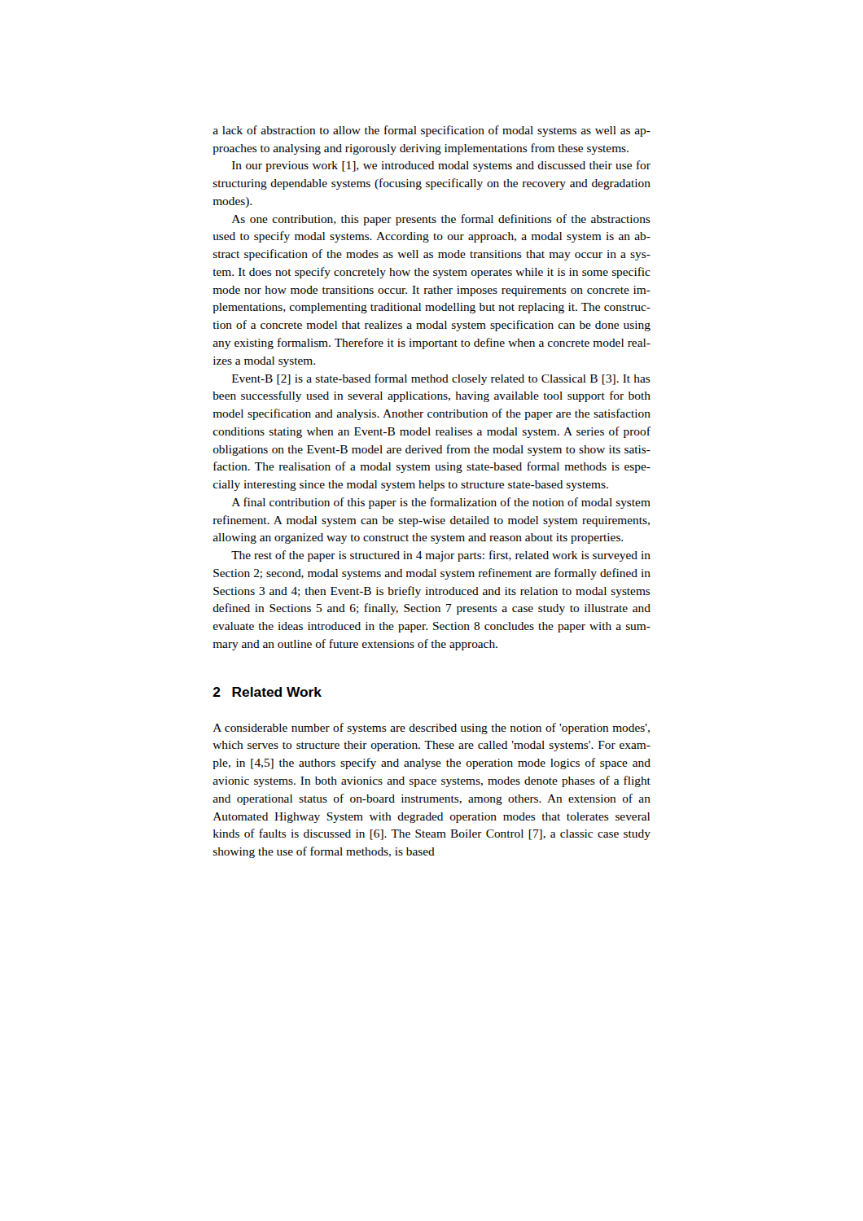a lack of abstraction to allow the formal specification of modal systems as well as approaches to analysing and rigorously deriving implementations from these systems.
In our previous work [1], we introduced modal systems and discussed their use for structuring dependable systems (focusing specifically on the recovery and degradation modes).
As one contribution, this paper presents the formal definitions of the abstractions used to specify modal systems. According to our approach, a modal system is an abstract specification of the modes as well as mode transitions that may occur in a system. It does not specify concretely how the system operates while it is in some specific mode nor how mode transitions occur. It rather imposes requirements on concrete implementations, complementing traditional modelling but not replacing it. The construction of a concrete model that realizes a modal system specification can be done using any existing formalism. Therefore it is important to define when a concrete model realizes a modal system.
Event-B [2] is a state-based formal method closely related to Classical B [3]. It has been successfully used in several applications, having available tool support for both model specification and analysis. Another contribution of the paper are the satisfaction conditions stating when an Event-B model realises a modal system. A series of proof obligations on the Event-B model are derived from the modal system to show its satisfaction. The realisation of a modal system using state-based formal methods is especially interesting since the modal system helps to structure state-based systems.
A final contribution of this paper is the formalization of the notion of modal system refinement. A modal system can be step-wise detailed to model system requirements, allowing an organized way to construct the system and reason about its properties.
The rest of the paper is structured in 4 major parts: first, related work is surveyed in Section 2; second, modal systems and modal system refinement are formally defined in Sections 3 and 4; then Event-B is briefly introduced and its relation to modal systems defined in Sections 5 and 6; finally, Section 7 presents a case study to illustrate and evaluate the ideas introduced in the paper. Section 8 concludes the paper with a summary and an outline of future extensions of the approach.
2 Related Work
A considerable number of systems are described using the notion of 'operation modes', which serves to structure their operation. These are called 'modal systems'. For example, in [4,5] the authors specify and analyse the operation mode logics of space and avionic systems. In both avionics and space systems, modes denote phases of a flight and operational status of on-board instruments, among others. An extension of an Automated Highway System with degraded operation modes that tolerates several kinds of faults is discussed in [6]. The Steam Boiler Control [7], a classic case study showing the use of formal methods, is based